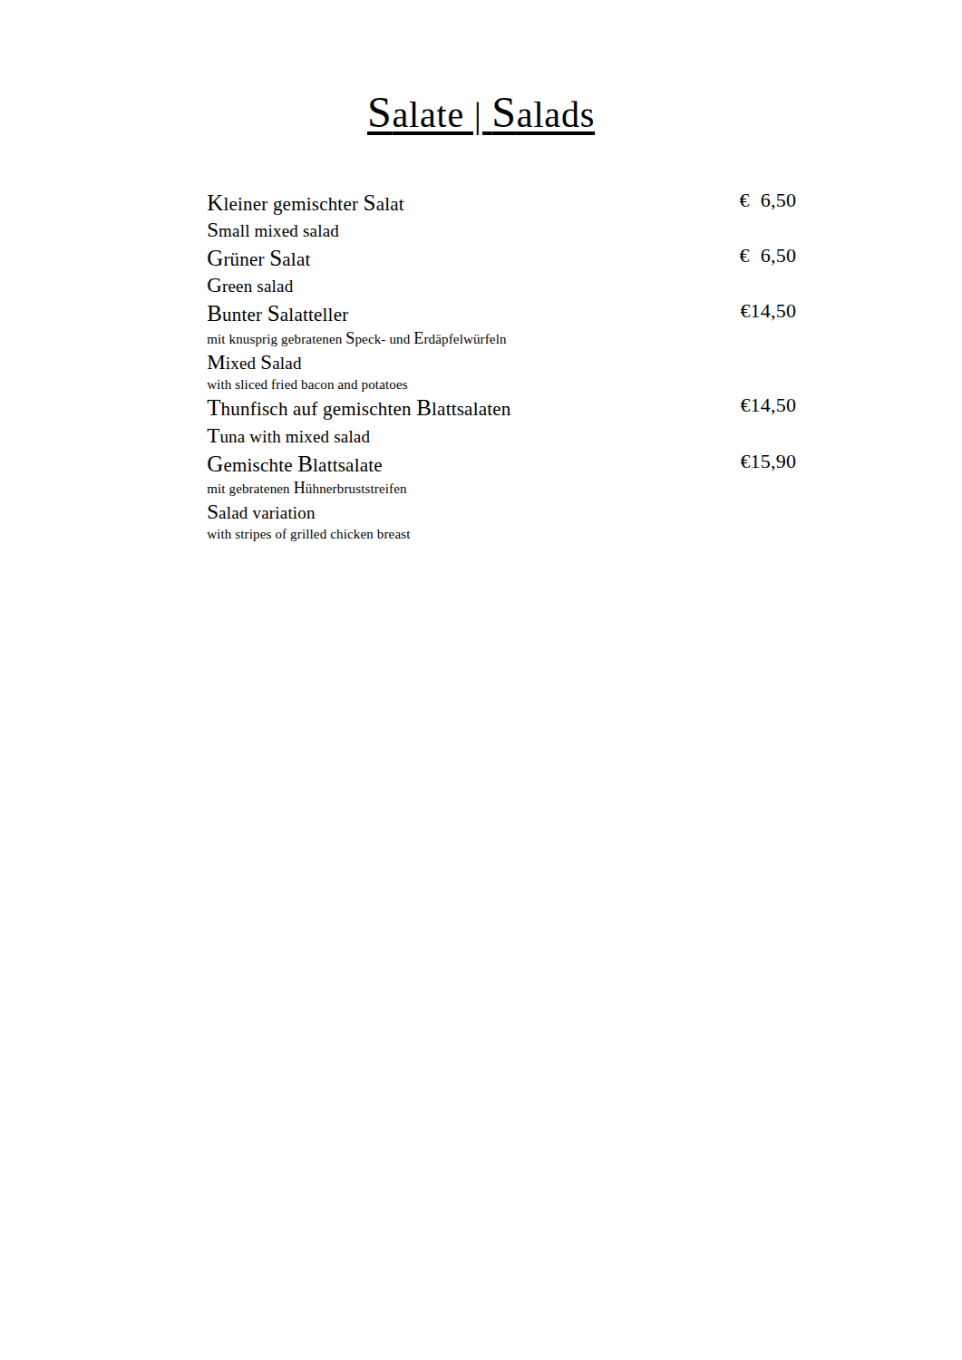Salate | Salads
| K leiner gemischter S alat S mall mixed salad | € 6,50 |
| G rüner S alat G reen salad | € 6,50 |
| B unter S alatteller mit knusprig gebratenen S peck- und E rdäpfelwürfeln M ixed S alad with sliced fried bacon and potatoes | €14,50 |
| T hunfisch auf gemischten B lattsalaten T una with mixed salad | €14,50 |
| G emischte B lattsalate mit gebratenen H ühnerbruststreifen S alad variation with stripes of grilled chicken breast | €15,90 |